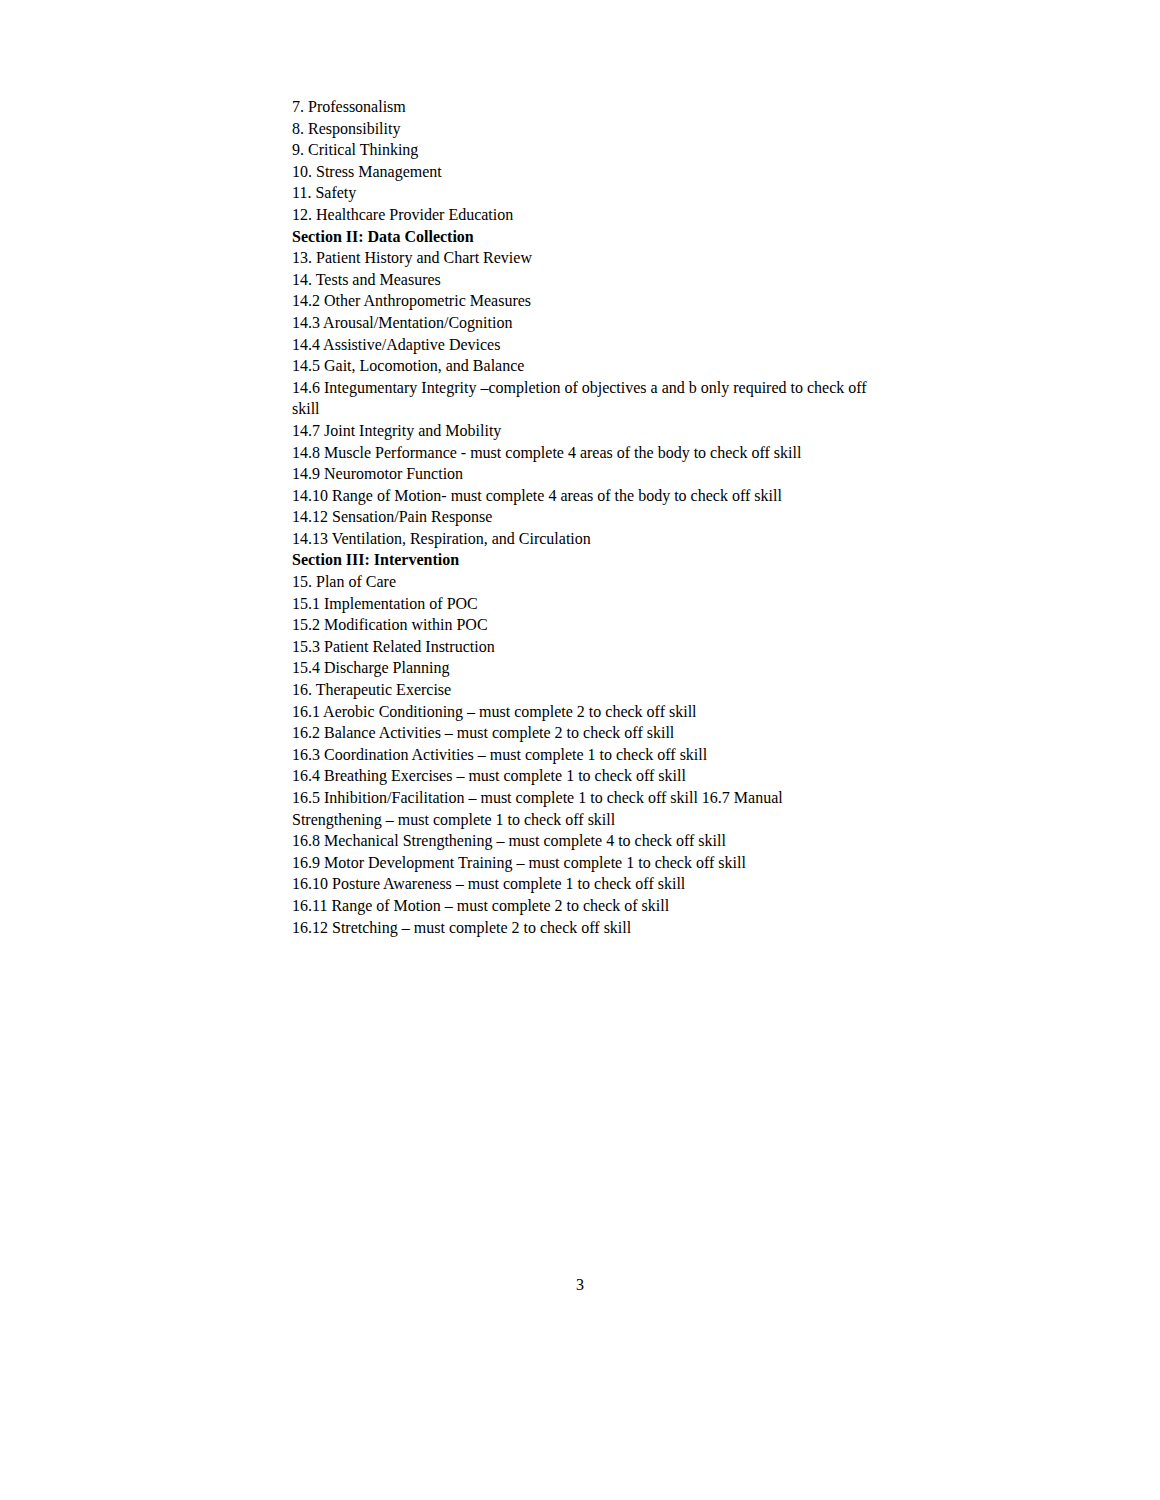7. Professonalism
8. Responsibility
9. Critical Thinking
10. Stress Management
11. Safety
12. Healthcare Provider Education
Section II: Data Collection
13. Patient History and Chart Review
14. Tests and Measures
14.2 Other Anthropometric Measures
14.3 Arousal/Mentation/Cognition
14.4 Assistive/Adaptive Devices
14.5 Gait, Locomotion, and Balance
14.6 Integumentary Integrity –completion of objectives a and b only required to check off skill
14.7 Joint Integrity and Mobility
14.8 Muscle Performance - must complete 4 areas of the body to check off skill
14.9 Neuromotor Function
14.10 Range of Motion- must complete 4 areas of the body to check off skill
14.12 Sensation/Pain Response
14.13 Ventilation, Respiration, and Circulation
Section III: Intervention
15. Plan of Care
15.1 Implementation of POC
15.2 Modification within POC
15.3 Patient Related Instruction
15.4 Discharge Planning
16. Therapeutic Exercise
16.1 Aerobic Conditioning – must complete 2 to check off skill
16.2 Balance Activities – must complete 2 to check off skill
16.3 Coordination Activities – must complete 1 to check off skill
16.4 Breathing Exercises – must complete 1 to check off skill
16.5 Inhibition/Facilitation – must complete 1 to check off skill 16.7 Manual Strengthening – must complete 1 to check off skill
16.8 Mechanical Strengthening – must complete 4 to check off skill
16.9 Motor Development Training – must complete 1 to check off skill
16.10 Posture Awareness – must complete 1 to check off skill
16.11 Range of Motion – must complete 2 to check of skill
16.12 Stretching – must complete 2 to check off skill
3